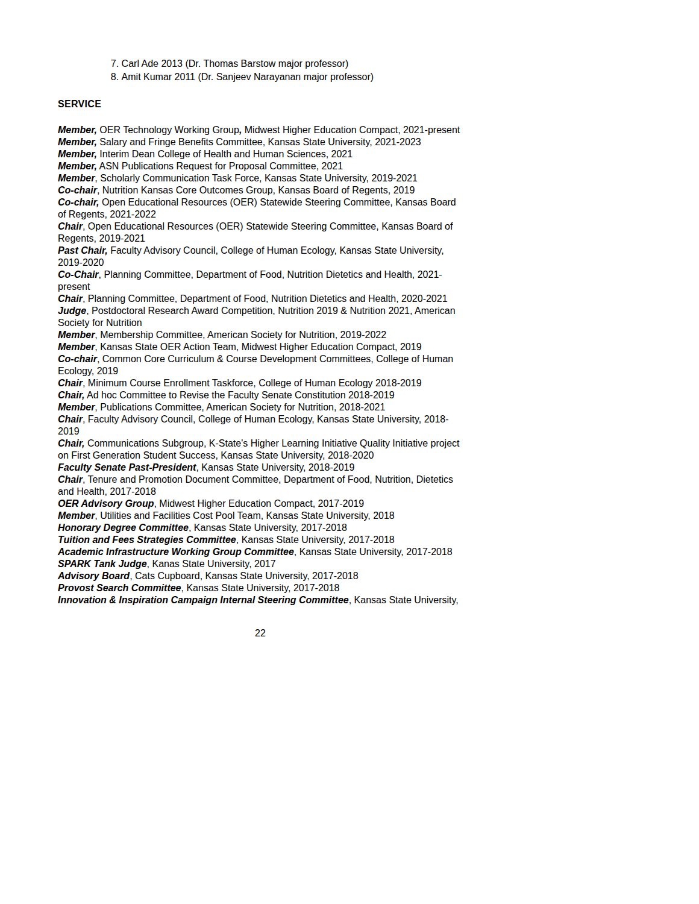Carl Ade 2013 (Dr. Thomas Barstow major professor)
Amit Kumar 2011 (Dr. Sanjeev Narayanan major professor)
SERVICE
Member, OER Technology Working Group, Midwest Higher Education Compact, 2021-present
Member, Salary and Fringe Benefits Committee, Kansas State University, 2021-2023
Member, Interim Dean College of Health and Human Sciences, 2021
Member, ASN Publications Request for Proposal Committee, 2021
Member, Scholarly Communication Task Force, Kansas State University, 2019-2021
Co-chair, Nutrition Kansas Core Outcomes Group, Kansas Board of Regents, 2019
Co-chair, Open Educational Resources (OER) Statewide Steering Committee, Kansas Board of Regents, 2021-2022
Chair, Open Educational Resources (OER) Statewide Steering Committee, Kansas Board of Regents, 2019-2021
Past Chair, Faculty Advisory Council, College of Human Ecology, Kansas State University, 2019-2020
Co-Chair, Planning Committee, Department of Food, Nutrition Dietetics and Health, 2021-present
Chair, Planning Committee, Department of Food, Nutrition Dietetics and Health, 2020-2021
Judge, Postdoctoral Research Award Competition, Nutrition 2019 & Nutrition 2021, American Society for Nutrition
Member, Membership Committee, American Society for Nutrition, 2019-2022
Member, Kansas State OER Action Team, Midwest Higher Education Compact, 2019
Co-chair, Common Core Curriculum & Course Development Committees, College of Human Ecology, 2019
Chair, Minimum Course Enrollment Taskforce, College of Human Ecology 2018-2019
Chair, Ad hoc Committee to Revise the Faculty Senate Constitution 2018-2019
Member, Publications Committee, American Society for Nutrition, 2018-2021
Chair, Faculty Advisory Council, College of Human Ecology, Kansas State University, 2018-2019
Chair, Communications Subgroup, K-State's Higher Learning Initiative Quality Initiative project on First Generation Student Success, Kansas State University, 2018-2020
Faculty Senate Past-President, Kansas State University, 2018-2019
Chair, Tenure and Promotion Document Committee, Department of Food, Nutrition, Dietetics and Health, 2017-2018
OER Advisory Group, Midwest Higher Education Compact, 2017-2019
Member, Utilities and Facilities Cost Pool Team, Kansas State University, 2018
Honorary Degree Committee, Kansas State University, 2017-2018
Tuition and Fees Strategies Committee, Kansas State University, 2017-2018
Academic Infrastructure Working Group Committee, Kansas State University, 2017-2018
SPARK Tank Judge, Kanas State University, 2017
Advisory Board, Cats Cupboard, Kansas State University, 2017-2018
Provost Search Committee, Kansas State University, 2017-2018
Innovation & Inspiration Campaign Internal Steering Committee, Kansas State University,
22